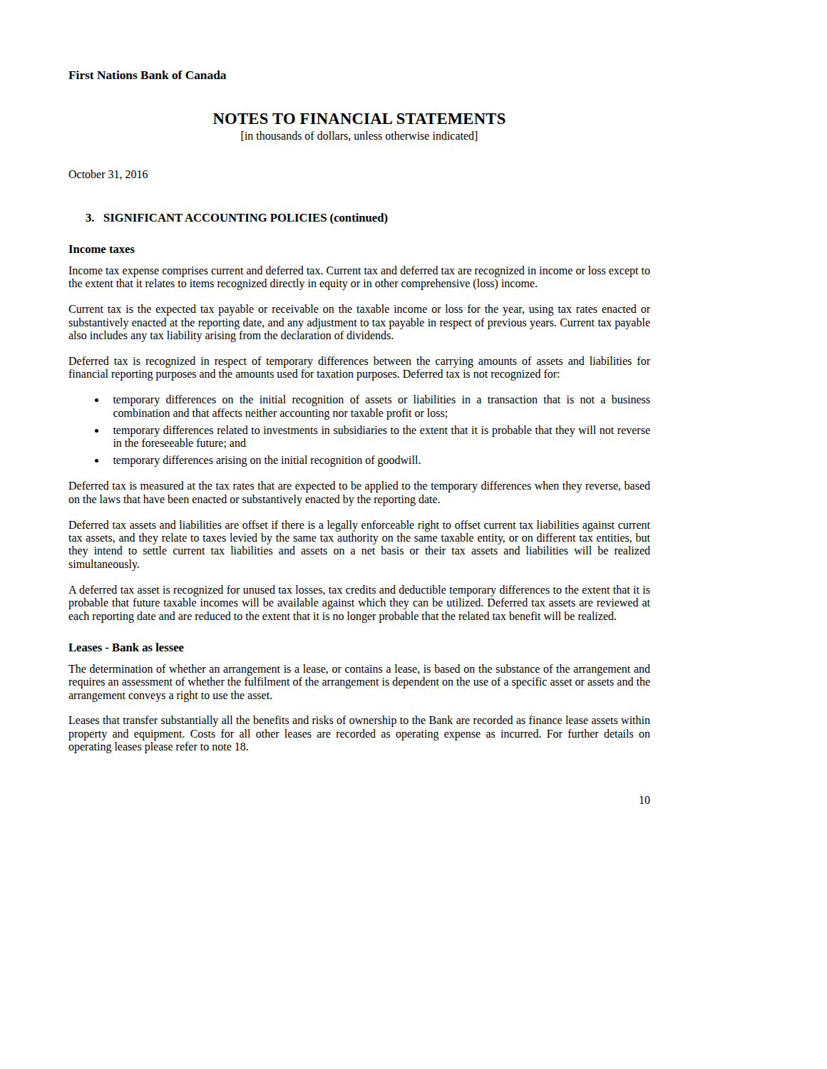First Nations Bank of Canada
NOTES TO FINANCIAL STATEMENTS
[in thousands of dollars, unless otherwise indicated]
October 31, 2016
3. SIGNIFICANT ACCOUNTING POLICIES (continued)
Income taxes
Income tax expense comprises current and deferred tax. Current tax and deferred tax are recognized in income or loss except to the extent that it relates to items recognized directly in equity or in other comprehensive (loss) income.
Current tax is the expected tax payable or receivable on the taxable income or loss for the year, using tax rates enacted or substantively enacted at the reporting date, and any adjustment to tax payable in respect of previous years. Current tax payable also includes any tax liability arising from the declaration of dividends.
Deferred tax is recognized in respect of temporary differences between the carrying amounts of assets and liabilities for financial reporting purposes and the amounts used for taxation purposes. Deferred tax is not recognized for:
temporary differences on the initial recognition of assets or liabilities in a transaction that is not a business combination and that affects neither accounting nor taxable profit or loss;
temporary differences related to investments in subsidiaries to the extent that it is probable that they will not reverse in the foreseeable future; and
temporary differences arising on the initial recognition of goodwill.
Deferred tax is measured at the tax rates that are expected to be applied to the temporary differences when they reverse, based on the laws that have been enacted or substantively enacted by the reporting date.
Deferred tax assets and liabilities are offset if there is a legally enforceable right to offset current tax liabilities against current tax assets, and they relate to taxes levied by the same tax authority on the same taxable entity, or on different tax entities, but they intend to settle current tax liabilities and assets on a net basis or their tax assets and liabilities will be realized simultaneously.
A deferred tax asset is recognized for unused tax losses, tax credits and deductible temporary differences to the extent that it is probable that future taxable incomes will be available against which they can be utilized. Deferred tax assets are reviewed at each reporting date and are reduced to the extent that it is no longer probable that the related tax benefit will be realized.
Leases - Bank as lessee
The determination of whether an arrangement is a lease, or contains a lease, is based on the substance of the arrangement and requires an assessment of whether the fulfilment of the arrangement is dependent on the use of a specific asset or assets and the arrangement conveys a right to use the asset.
Leases that transfer substantially all the benefits and risks of ownership to the Bank are recorded as finance lease assets within property and equipment. Costs for all other leases are recorded as operating expense as incurred. For further details on operating leases please refer to note 18.
10